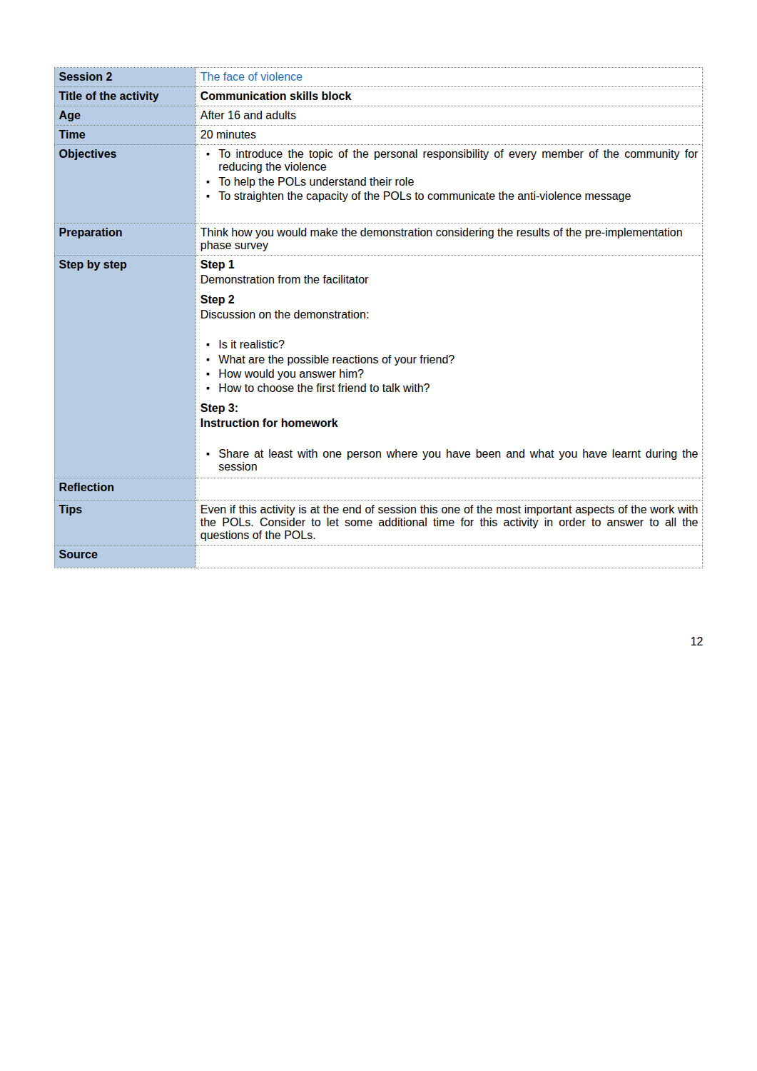| Session 2 | The face of violence |
| Title of the activity | Communication skills block |
| Age | After 16 and adults |
| Time | 20 minutes |
| Objectives | To introduce the topic of the personal responsibility of every member of the community for reducing the violence To help the POLs understand their role To straighten the capacity of the POLs to communicate the anti-violence message |
| Preparation | Think how you would make the demonstration considering the results of the pre-implementation phase survey |
| Step by step | Step 1 Demonstration from the facilitator Step 2 Discussion on the demonstration: Is it realistic? What are the possible reactions of your friend? How would you answer him? How to choose the first friend to talk with? Step 3: Instruction for homework Share at least with one person where you have been and what you have learnt during the session |
| Reflection | |
| Tips | Even if this activity is at the end of session this one of the most important aspects of the work with the POLs. Consider to let some additional time for this activity in order to answer to all the questions of the POLs. |
| Source | |
12